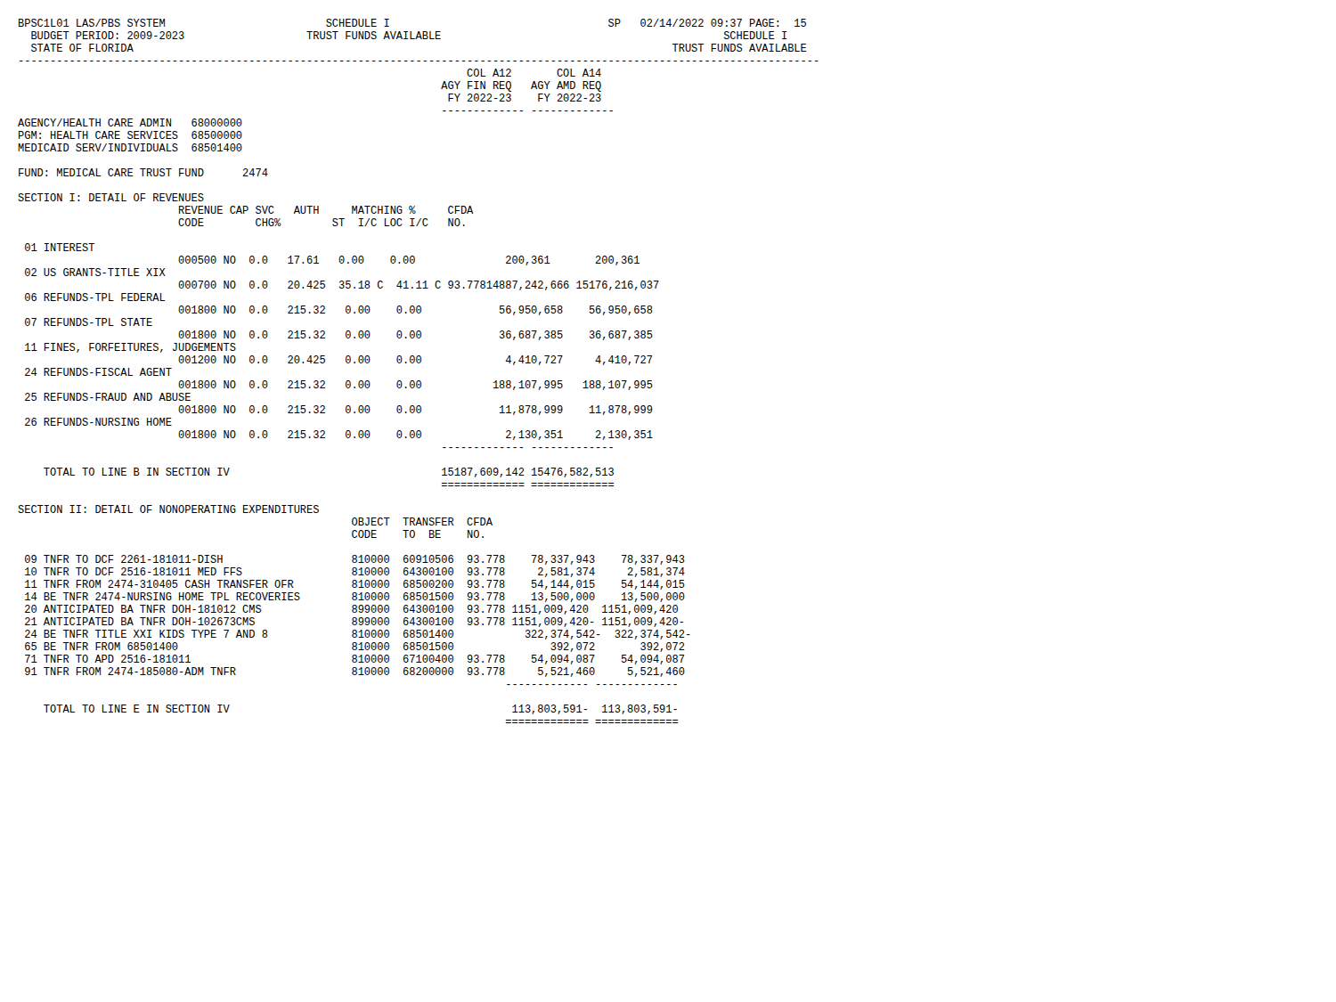BPSC1L01 LAS/PBS SYSTEM SCHEDULE I SP 02/14/2022 09:37 PAGE: 15 BUDGET PERIOD: 2009-2023 TRUST FUNDS AVAILABLE SCHEDULE I STATE OF FLORIDA TRUST FUNDS AVAILABLE ----------------------------------------------------------------------------------------------------------------------------- COL A12 COL A14 AGY FIN REQ AGY AMD REQ FY 2022-23 FY 2022-23 ------------- ------------- AGENCY/HEALTH CARE ADMIN 68000000 PGM: HEALTH CARE SERVICES 68500000 MEDICAID SERV/INDIVIDUALS 68501400 FUND: MEDICAL CARE TRUST FUND 2474 SECTION I: DETAIL OF REVENUES REVENUE CAP SVC AUTH MATCHING % CFDA CODE CHG% ST I/C LOC I/C NO. 01 INTEREST 000500 NO 0.0 17.61 0.00 0.00 200,361 200,361 02 US GRANTS-TITLE XIX 000700 NO 0.0 20.425 35.18 C 41.11 C 93.77814887,242,666 15176,216,037 06 REFUNDS-TPL FEDERAL 001800 NO 0.0 215.32 0.00 0.00 56,950,658 56,950,658 07 REFUNDS-TPL STATE 001800 NO 0.0 215.32 0.00 0.00 36,687,385 36,687,385 11 FINES, FORFEITURES, JUDGEMENTS 001200 NO 0.0 20.425 0.00 0.00 4,410,727 4,410,727 24 REFUNDS-FISCAL AGENT 001800 NO 0.0 215.32 0.00 0.00 188,107,995 188,107,995 25 REFUNDS-FRAUD AND ABUSE 001800 NO 0.0 215.32 0.00 0.00 11,878,999 11,878,999 26 REFUNDS-NURSING HOME 001800 NO 0.0 215.32 0.00 0.00 2,130,351 2,130,351 ------------- ------------- TOTAL TO LINE B IN SECTION IV 15187,609,142 15476,582,513 ============= ============= SECTION II: DETAIL OF NONOPERATING EXPENDITURES OBJECT TRANSFER CFDA CODE TO BE NO. 09 TNFR TO DCF 2261-181011-DISH 810000 60910506 93.778 78,337,943 78,337,943 10 TNFR TO DCF 2516-181011 MED FFS 810000 64300100 93.778 2,581,374 2,581,374 11 TNFR FROM 2474-310405 CASH TRANSFER OFR 810000 68500200 93.778 54,144,015 54,144,015 14 BE TNFR 2474-NURSING HOME TPL RECOVERIES 810000 68501500 93.778 13,500,000 13,500,000 20 ANTICIPATED BA TNFR DOH-181012 CMS 899000 64300100 93.778 1151,009,420 1151,009,420 21 ANTICIPATED BA TNFR DOH-102673CMS 899000 64300100 93.778 1151,009,420- 1151,009,420- 24 BE TNFR TITLE XXI KIDS TYPE 7 AND 8 810000 68501400 322,374,542- 322,374,542- 65 BE TNFR FROM 68501400 810000 68501500 392,072 392,072 71 TNFR TO APD 2516-181011 810000 67100400 93.778 54,094,087 54,094,087 91 TNFR FROM 2474-185080-ADM TNFR 810000 68200000 93.778 5,521,460 5,521,460 ------------- ------------- TOTAL TO LINE E IN SECTION IV 113,803,591- 113,803,591- ============= =============